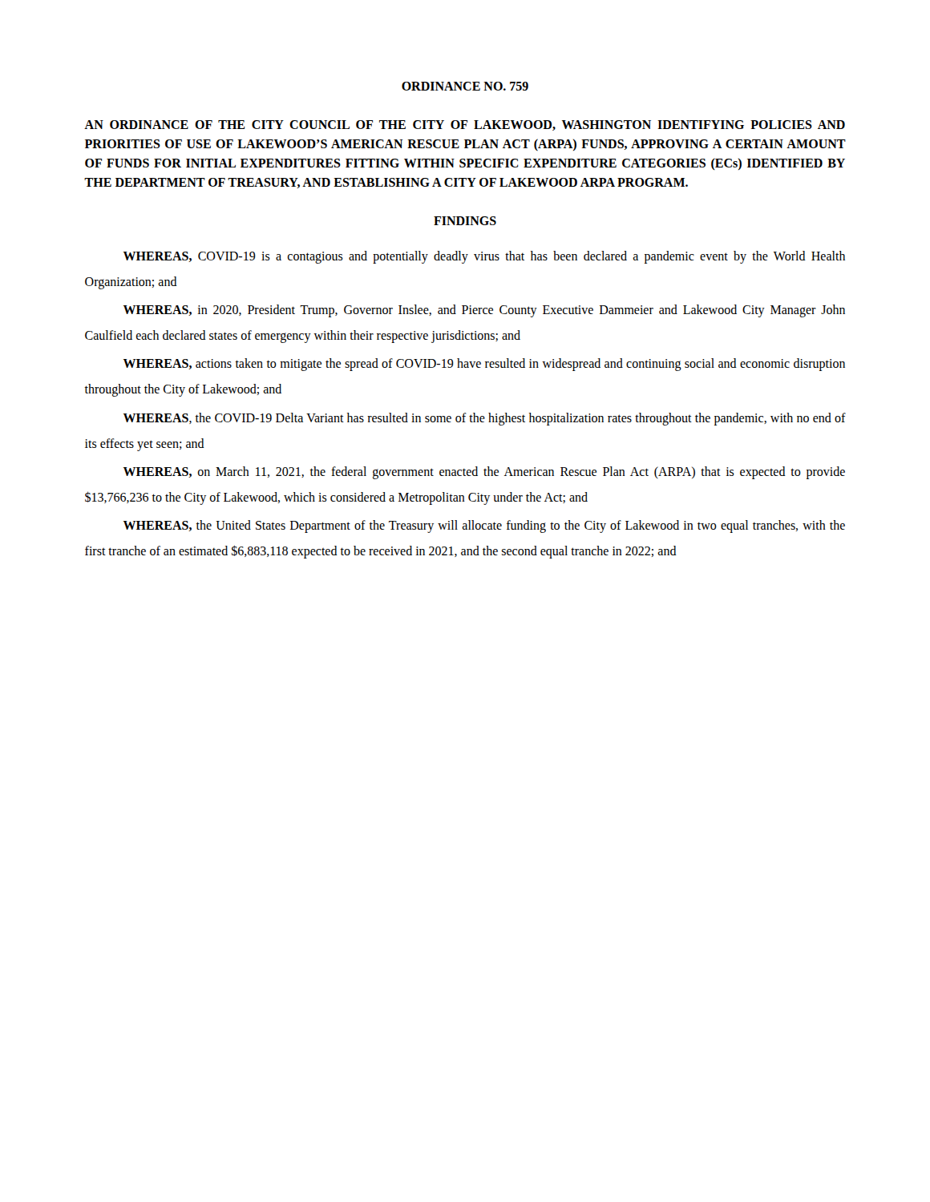ORDINANCE NO. 759
AN ORDINANCE OF THE CITY COUNCIL OF THE CITY OF LAKEWOOD, WASHINGTON IDENTIFYING POLICIES AND PRIORITIES OF USE OF LAKEWOOD’S AMERICAN RESCUE PLAN ACT (ARPA) FUNDS, APPROVING A CERTAIN AMOUNT OF FUNDS FOR INITIAL EXPENDITURES FITTING WITHIN SPECIFIC EXPENDITURE CATEGORIES (ECs) IDENTIFIED BY THE DEPARTMENT OF TREASURY, AND ESTABLISHING A CITY OF LAKEWOOD ARPA PROGRAM.
FINDINGS
WHEREAS, COVID-19 is a contagious and potentially deadly virus that has been declared a pandemic event by the World Health Organization; and
WHEREAS, in 2020, President Trump, Governor Inslee, and Pierce County Executive Dammeier and Lakewood City Manager John Caulfield each declared states of emergency within their respective jurisdictions; and
WHEREAS, actions taken to mitigate the spread of COVID-19 have resulted in widespread and continuing social and economic disruption throughout the City of Lakewood; and
WHEREAS, the COVID-19 Delta Variant has resulted in some of the highest hospitalization rates throughout the pandemic, with no end of its effects yet seen; and
WHEREAS, on March 11, 2021, the federal government enacted the American Rescue Plan Act (ARPA) that is expected to provide $13,766,236 to the City of Lakewood, which is considered a Metropolitan City under the Act; and
WHEREAS, the United States Department of the Treasury will allocate funding to the City of Lakewood in two equal tranches, with the first tranche of an estimated $6,883,118 expected to be received in 2021, and the second equal tranche in 2022; and